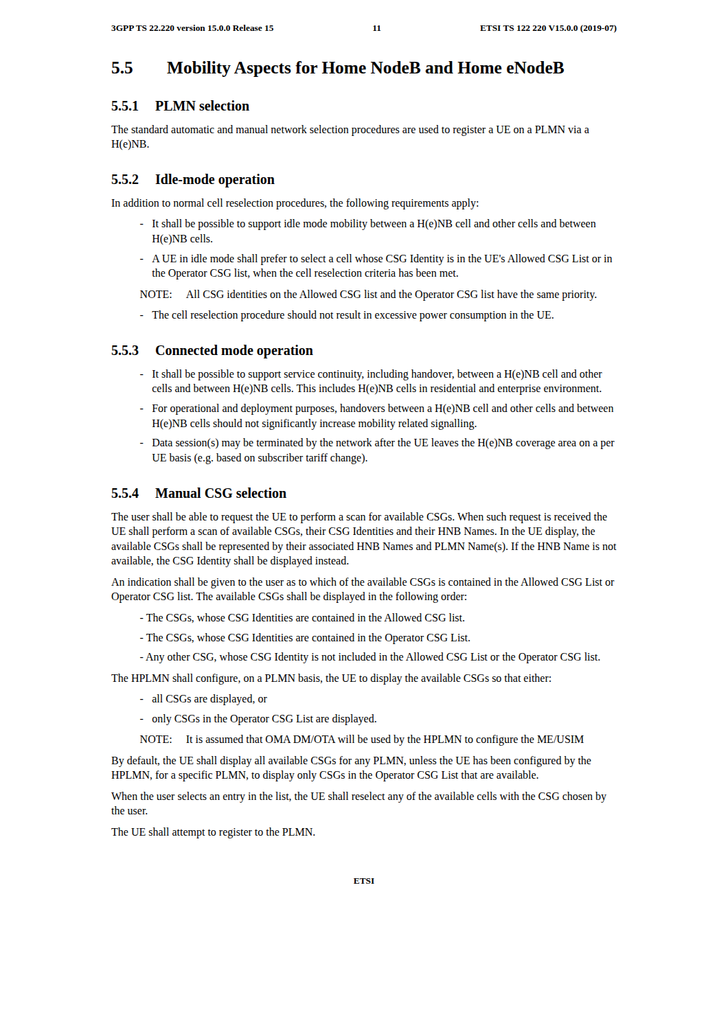3GPP TS 22.220 version 15.0.0 Release 15 11 ETSI TS 122 220 V15.0.0 (2019-07)
5.5 Mobility Aspects for Home NodeB and Home eNodeB
5.5.1 PLMN selection
The standard automatic and manual network selection procedures are used to register a UE on a PLMN via a H(e)NB.
5.5.2 Idle-mode operation
In addition to normal cell reselection procedures, the following requirements apply:
It shall be possible to support idle mode mobility between a H(e)NB cell and other cells and between H(e)NB cells.
A UE in idle mode shall prefer to select a cell whose CSG Identity is in the UE's Allowed CSG List or in the Operator CSG list, when the cell reselection criteria has been met.
NOTE: All CSG identities on the Allowed CSG list and the Operator CSG list have the same priority.
The cell reselection procedure should not result in excessive power consumption in the UE.
5.5.3 Connected mode operation
It shall be possible to support service continuity, including handover, between a H(e)NB cell and other cells and between H(e)NB cells. This includes H(e)NB cells in residential and enterprise environment.
For operational and deployment purposes, handovers between a H(e)NB cell and other cells and between H(e)NB cells should not significantly increase mobility related signalling.
Data session(s) may be terminated by the network after the UE leaves the H(e)NB coverage area on a per UE basis (e.g. based on subscriber tariff change).
5.5.4 Manual CSG selection
The user shall be able to request the UE to perform a scan for available CSGs. When such request is received the UE shall perform a scan of available CSGs, their CSG Identities and their HNB Names. In the UE display, the available CSGs shall be represented by their associated HNB Names and PLMN Name(s). If the HNB Name is not available, the CSG Identity shall be displayed instead.
An indication shall be given to the user as to which of the available CSGs is contained in the Allowed CSG List or Operator CSG list. The available CSGs shall be displayed in the following order:
- The CSGs, whose CSG Identities are contained in the Allowed CSG list.
- The CSGs, whose CSG Identities are contained in the Operator CSG List.
- Any other CSG, whose CSG Identity is not included in the Allowed CSG List or the Operator CSG list.
The HPLMN shall configure, on a PLMN basis, the UE to display the available CSGs so that either:
all CSGs are displayed, or
only CSGs in the Operator CSG List are displayed.
NOTE: It is assumed that OMA DM/OTA will be used by the HPLMN to configure the ME/USIM
By default, the UE shall display all available CSGs for any PLMN, unless the UE has been configured by the HPLMN, for a specific PLMN, to display only CSGs in the Operator CSG List that are available.
When the user selects an entry in the list, the UE shall reselect any of the available cells with the CSG chosen by the user.
The UE shall attempt to register to the PLMN.
ETSI